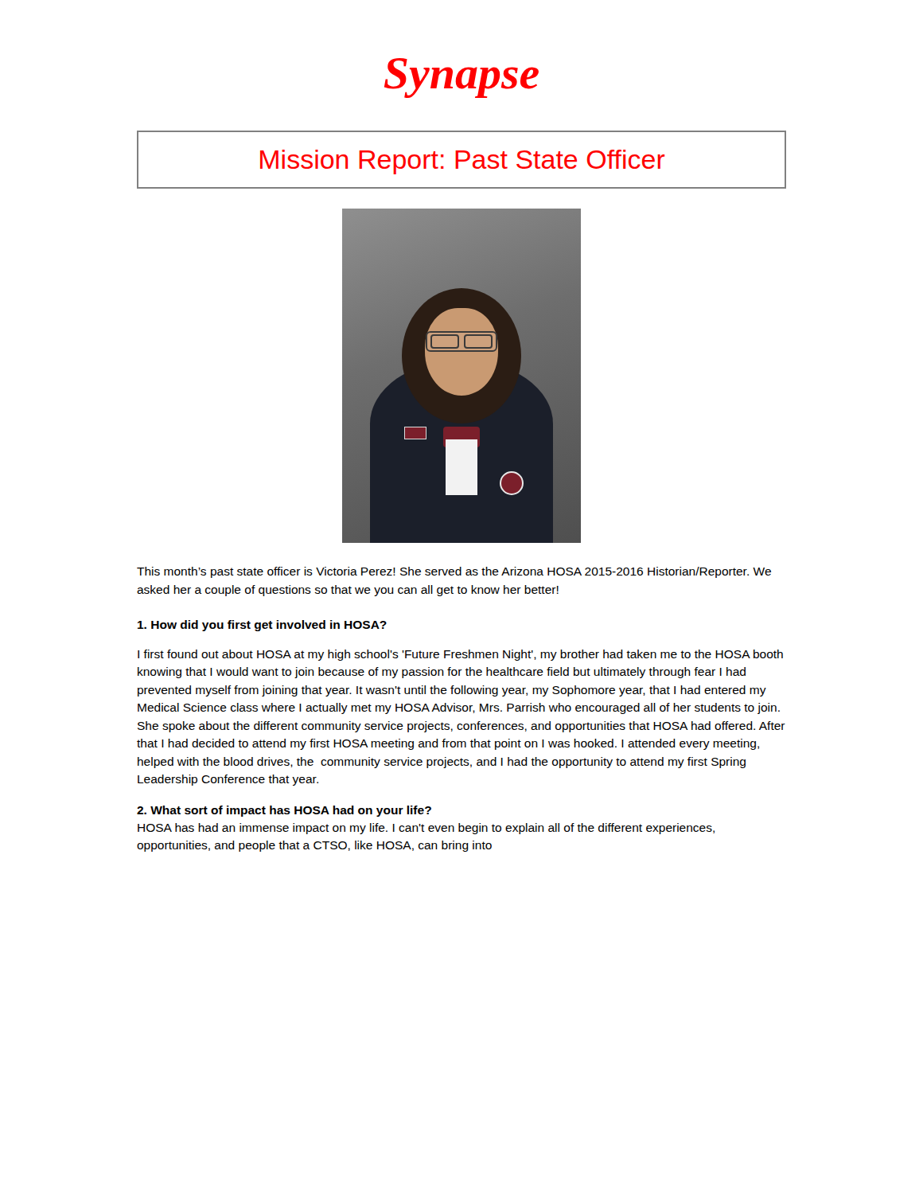Synapse
Mission Report: Past State Officer
This month’s past state officer is Victoria Perez! She served as the Arizona HOSA 2015-2016 Historian/Reporter. We asked her a couple of questions so that we you can all get to know her better!
1. How did you first get involved in HOSA?
I first found out about HOSA at my high school's 'Future Freshmen Night', my brother had taken me to the HOSA booth knowing that I would want to join because of my passion for the healthcare field but ultimately through fear I had prevented myself from joining that year. It wasn't until the following year, my Sophomore year, that I had entered my Medical Science class where I actually met my HOSA Advisor, Mrs. Parrish who encouraged all of her students to join. She spoke about the different community service projects, conferences, and opportunities that HOSA had offered. After that I had decided to attend my first HOSA meeting and from that point on I was hooked. I attended every meeting, helped with the blood drives, the community service projects, and I had the opportunity to attend my first Spring Leadership Conference that year.
2. What sort of impact has HOSA had on your life?
HOSA has had an immense impact on my life. I can't even begin to explain all of the different experiences, opportunities, and people that a CTSO, like HOSA, can bring into